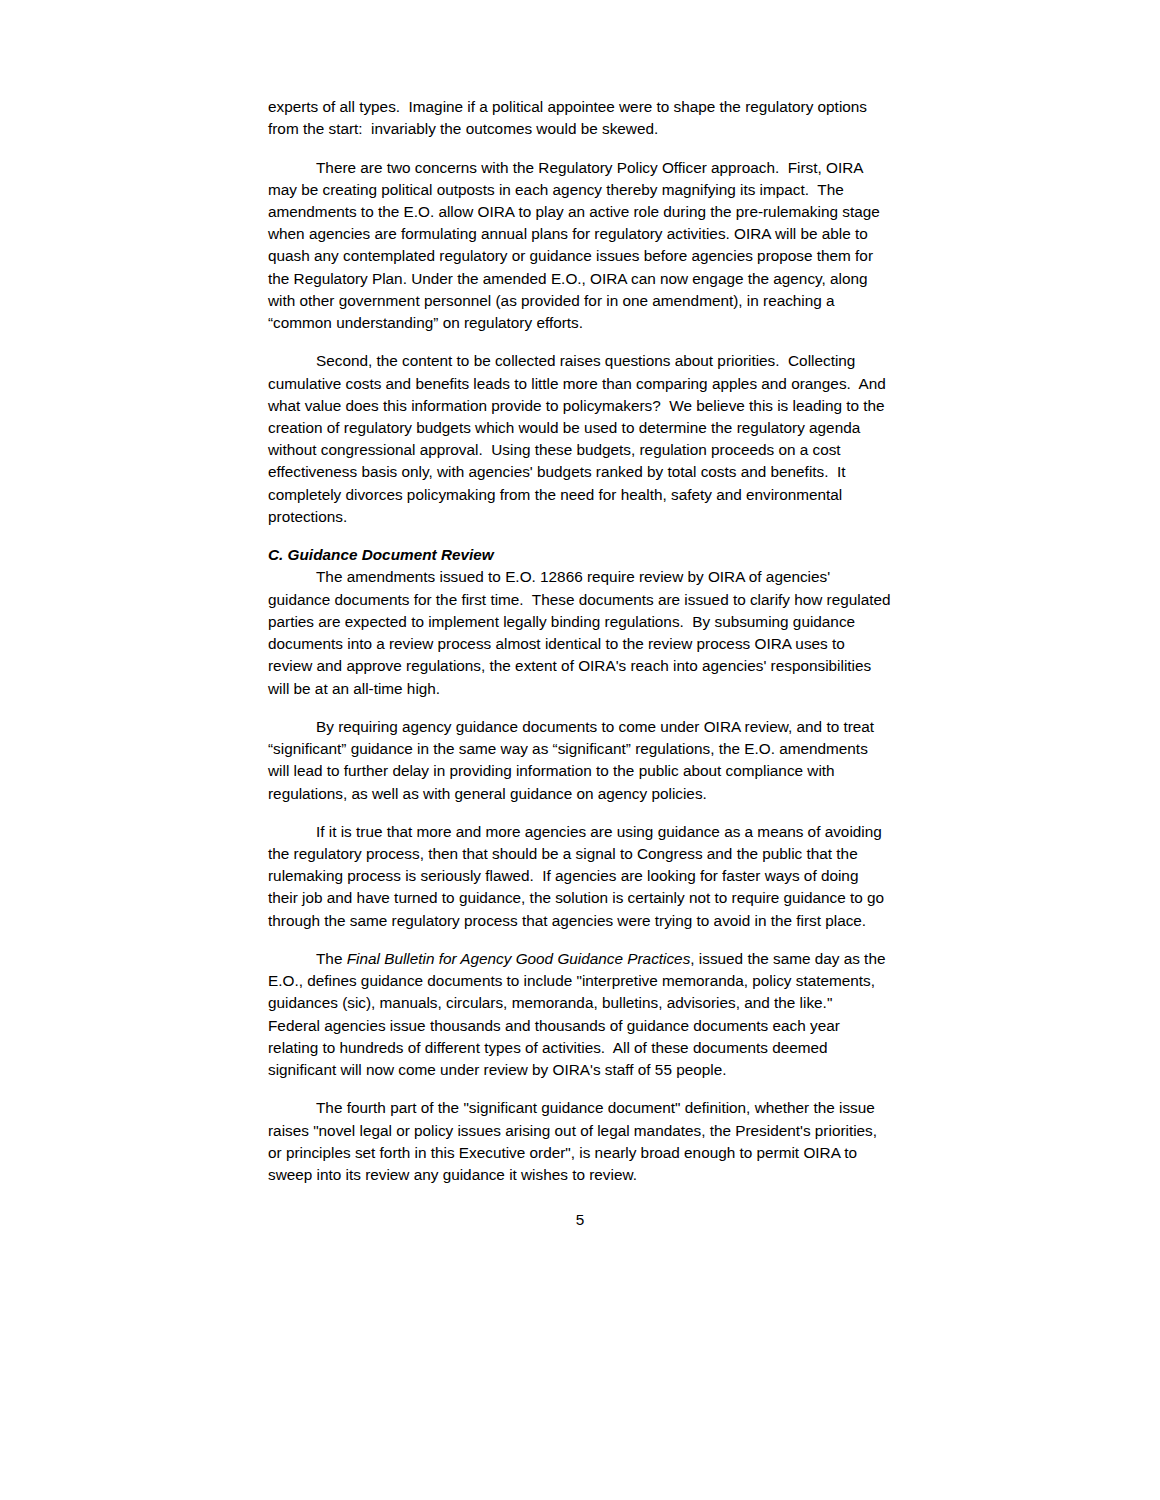experts of all types. Imagine if a political appointee were to shape the regulatory options from the start: invariably the outcomes would be skewed.
There are two concerns with the Regulatory Policy Officer approach. First, OIRA may be creating political outposts in each agency thereby magnifying its impact. The amendments to the E.O. allow OIRA to play an active role during the pre-rulemaking stage when agencies are formulating annual plans for regulatory activities. OIRA will be able to quash any contemplated regulatory or guidance issues before agencies propose them for the Regulatory Plan. Under the amended E.O., OIRA can now engage the agency, along with other government personnel (as provided for in one amendment), in reaching a “common understanding” on regulatory efforts.
Second, the content to be collected raises questions about priorities. Collecting cumulative costs and benefits leads to little more than comparing apples and oranges. And what value does this information provide to policymakers? We believe this is leading to the creation of regulatory budgets which would be used to determine the regulatory agenda without congressional approval. Using these budgets, regulation proceeds on a cost effectiveness basis only, with agencies' budgets ranked by total costs and benefits. It completely divorces policymaking from the need for health, safety and environmental protections.
C. Guidance Document Review
The amendments issued to E.O. 12866 require review by OIRA of agencies' guidance documents for the first time. These documents are issued to clarify how regulated parties are expected to implement legally binding regulations. By subsuming guidance documents into a review process almost identical to the review process OIRA uses to review and approve regulations, the extent of OIRA's reach into agencies' responsibilities will be at an all-time high.
By requiring agency guidance documents to come under OIRA review, and to treat “significant” guidance in the same way as “significant” regulations, the E.O. amendments will lead to further delay in providing information to the public about compliance with regulations, as well as with general guidance on agency policies.
If it is true that more and more agencies are using guidance as a means of avoiding the regulatory process, then that should be a signal to Congress and the public that the rulemaking process is seriously flawed. If agencies are looking for faster ways of doing their job and have turned to guidance, the solution is certainly not to require guidance to go through the same regulatory process that agencies were trying to avoid in the first place.
The Final Bulletin for Agency Good Guidance Practices, issued the same day as the E.O., defines guidance documents to include "interpretive memoranda, policy statements, guidances (sic), manuals, circulars, memoranda, bulletins, advisories, and the like." Federal agencies issue thousands and thousands of guidance documents each year relating to hundreds of different types of activities. All of these documents deemed significant will now come under review by OIRA's staff of 55 people.
The fourth part of the "significant guidance document" definition, whether the issue raises "novel legal or policy issues arising out of legal mandates, the President's priorities, or principles set forth in this Executive order", is nearly broad enough to permit OIRA to sweep into its review any guidance it wishes to review.
5